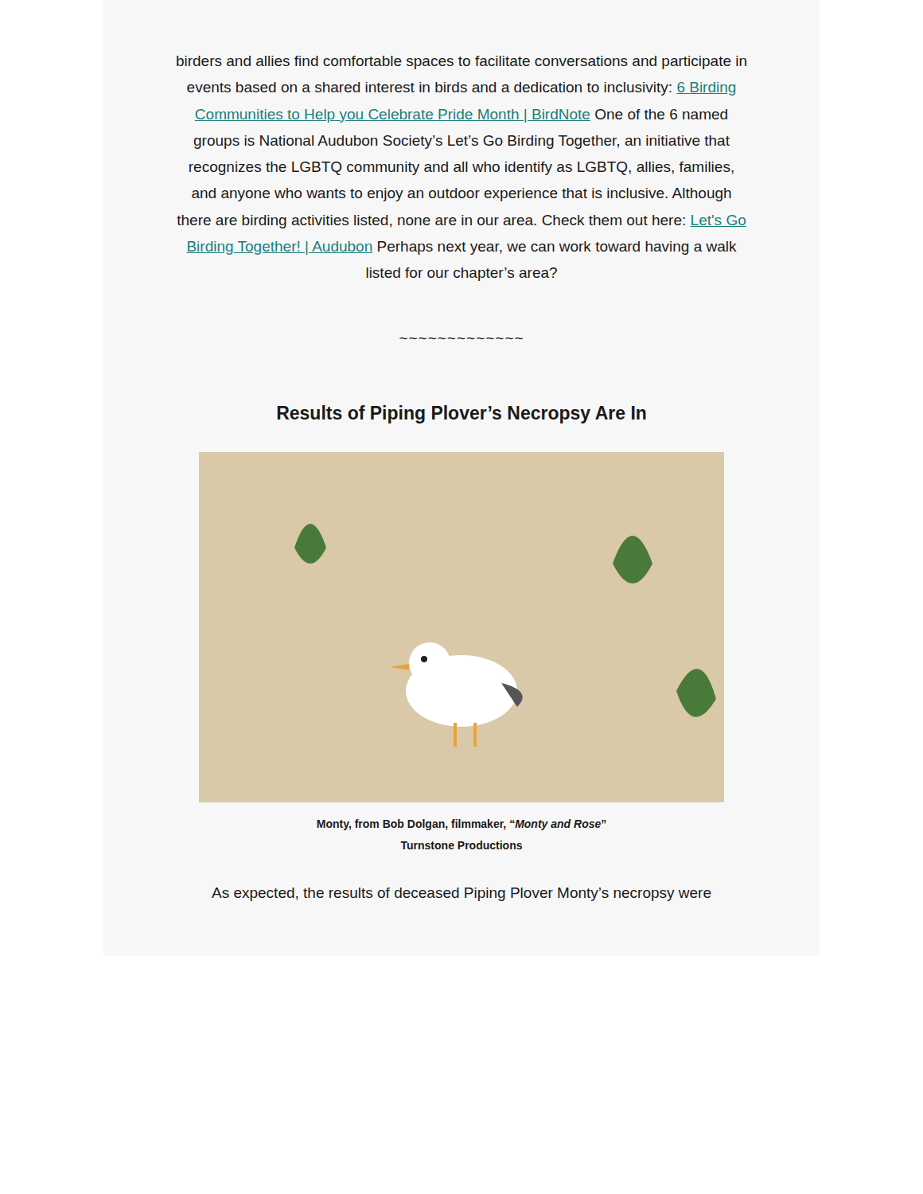birders and allies find comfortable spaces to facilitate conversations and participate in events based on a shared interest in birds and a dedication to inclusivity: 6 Birding Communities to Help you Celebrate Pride Month | BirdNote One of the 6 named groups is National Audubon Society’s Let’s Go Birding Together, an initiative that recognizes the LGBTQ community and all who identify as LGBTQ, allies, families, and anyone who wants to enjoy an outdoor experience that is inclusive. Although there are birding activities listed, none are in our area. Check them out here: Let's Go Birding Together! | Audubon Perhaps next year, we can work toward having a walk listed for our chapter’s area?
~~~~~~~~~~~~~
Results of Piping Plover’s Necropsy Are In
Monty, from Bob Dolgan, filmmaker, “Monty and Rose”
Turnstone Productions
As expected, the results of deceased Piping Plover Monty’s necropsy were